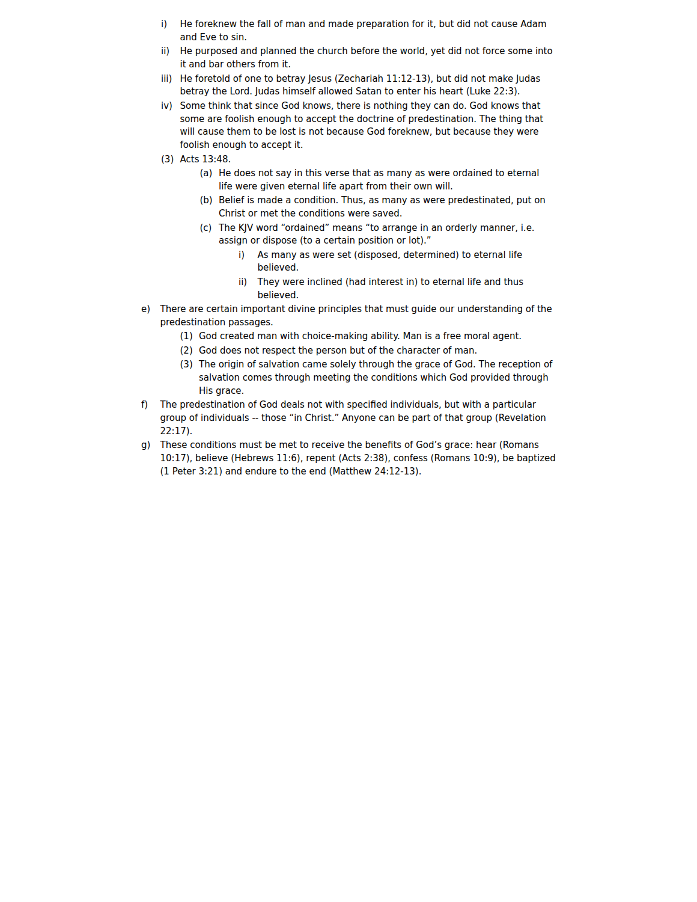i) He foreknew the fall of man and made preparation for it, but did not cause Adam and Eve to sin.
ii) He purposed and planned the church before the world, yet did not force some into it and bar others from it.
iii) He foretold of one to betray Jesus (Zechariah 11:12-13), but did not make Judas betray the Lord. Judas himself allowed Satan to enter his heart (Luke 22:3).
iv) Some think that since God knows, there is nothing they can do. God knows that some are foolish enough to accept the doctrine of predestination. The thing that will cause them to be lost is not because God foreknew, but because they were foolish enough to accept it.
(3) Acts 13:48.
(a) He does not say in this verse that as many as were ordained to eternal life were given eternal life apart from their own will.
(b) Belief is made a condition. Thus, as many as were predestinated, put on Christ or met the conditions were saved.
(c) The KJV word “ordained” means “to arrange in an orderly manner, i.e. assign or dispose (to a certain position or lot).”
i) As many as were set (disposed, determined) to eternal life believed.
ii) They were inclined (had interest in) to eternal life and thus believed.
e) There are certain important divine principles that must guide our understanding of the predestination passages.
(1) God created man with choice-making ability. Man is a free moral agent.
(2) God does not respect the person but of the character of man.
(3) The origin of salvation came solely through the grace of God. The reception of salvation comes through meeting the conditions which God provided through His grace.
f) The predestination of God deals not with specified individuals, but with a particular group of individuals -- those “in Christ.” Anyone can be part of that group (Revelation 22:17).
g) These conditions must be met to receive the benefits of God’s grace: hear (Romans 10:17), believe (Hebrews 11:6), repent (Acts 2:38), confess (Romans 10:9), be baptized (1 Peter 3:21) and endure to the end (Matthew 24:12-13).